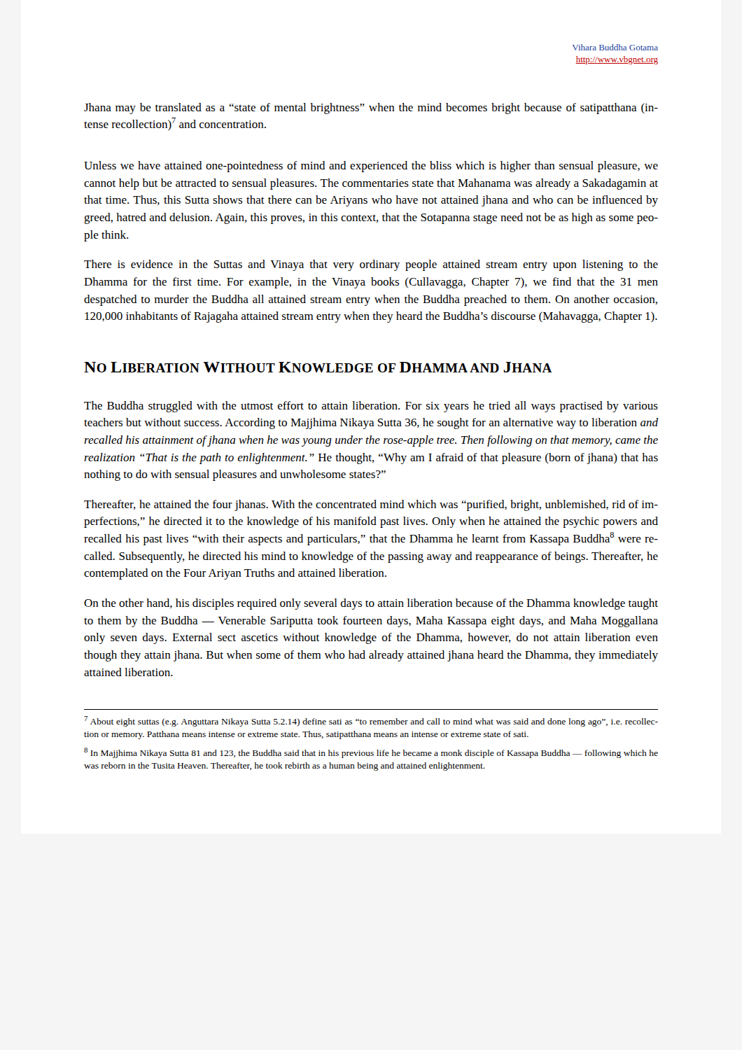Vihara Buddha Gotama
http://www.vbgnet.org
Jhana may be translated as a “state of mental brightness” when the mind becomes bright because of satipatthana (intense recollection)7 and concentration.
Unless we have attained one-pointedness of mind and experienced the bliss which is higher than sensual pleasure, we cannot help but be attracted to sensual pleasures. The commentaries state that Mahanama was already a Sakadagamin at that time. Thus, this Sutta shows that there can be Ariyans who have not attained jhana and who can be influenced by greed, hatred and delusion. Again, this proves, in this context, that the Sotapanna stage need not be as high as some people think.
There is evidence in the Suttas and Vinaya that very ordinary people attained stream entry upon listening to the Dhamma for the first time. For example, in the Vinaya books (Cullavagga, Chapter 7), we find that the 31 men despatched to murder the Buddha all attained stream entry when the Buddha preached to them. On another occasion, 120,000 inhabitants of Rajagaha attained stream entry when they heard the Buddha’s discourse (Mahavagga, Chapter 1).
NO LIBERATION WITHOUT KNOWLEDGE OF DHAMMA AND JHANA
The Buddha struggled with the utmost effort to attain liberation. For six years he tried all ways practised by various teachers but without success. According to Majjhima Nikaya Sutta 36, he sought for an alternative way to liberation and recalled his attainment of jhana when he was young under the rose-apple tree. Then following on that memory, came the realization “That is the path to enlightenment.” He thought, “Why am I afraid of that pleasure (born of jhana) that has nothing to do with sensual pleasures and unwholesome states?”
Thereafter, he attained the four jhanas. With the concentrated mind which was “purified, bright, unblemished, rid of imperfections,” he directed it to the knowledge of his manifold past lives. Only when he attained the psychic powers and recalled his past lives “with their aspects and particulars,” that the Dhamma he learnt from Kassapa Buddha8 were recalled. Subsequently, he directed his mind to knowledge of the passing away and reappearance of beings. Thereafter, he contemplated on the Four Ariyan Truths and attained liberation.
On the other hand, his disciples required only several days to attain liberation because of the Dhamma knowledge taught to them by the Buddha — Venerable Sariputta took fourteen days, Maha Kassapa eight days, and Maha Moggallana only seven days. External sect ascetics without knowledge of the Dhamma, however, do not attain liberation even though they attain jhana. But when some of them who had already attained jhana heard the Dhamma, they immediately attained liberation.
7 About eight suttas (e.g. Anguttara Nikaya Sutta 5.2.14) define sati as “to remember and call to mind what was said and done long ago”, i.e. recollection or memory. Patthana means intense or extreme state. Thus, satipatthana means an intense or extreme state of sati.
8 In Majjhima Nikaya Sutta 81 and 123, the Buddha said that in his previous life he became a monk disciple of Kassapa Buddha — following which he was reborn in the Tusita Heaven. Thereafter, he took rebirth as a human being and attained enlightenment.